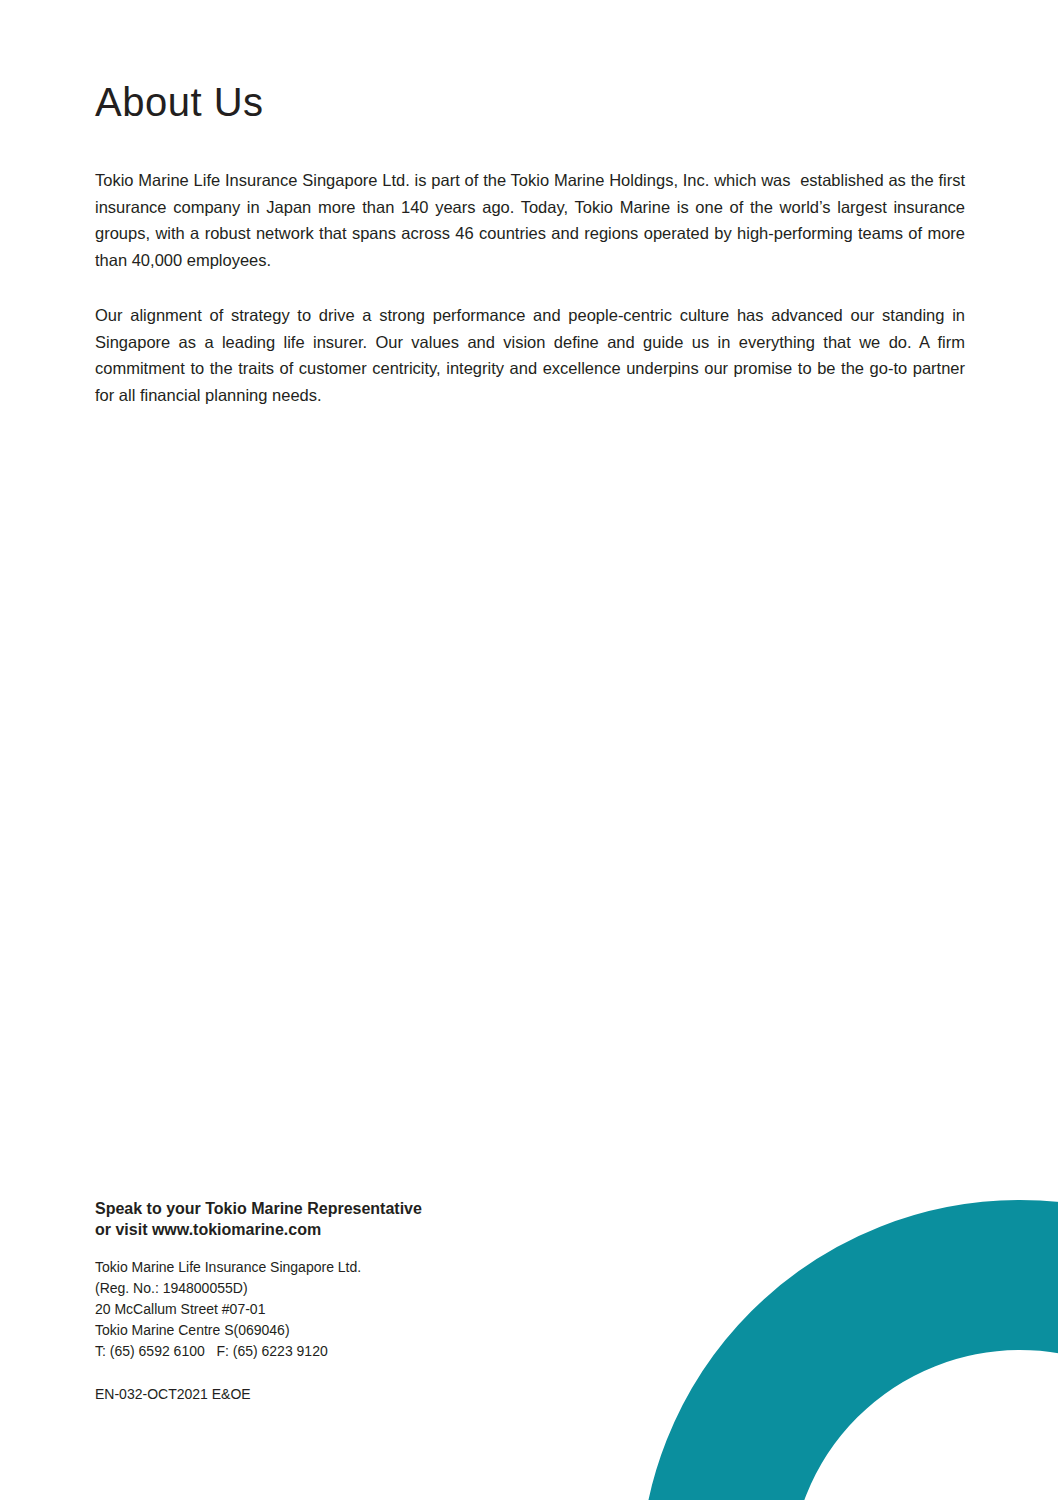About Us
Tokio Marine Life Insurance Singapore Ltd. is part of the Tokio Marine Holdings, Inc. which was established as the first insurance company in Japan more than 140 years ago. Today, Tokio Marine is one of the world’s largest insurance groups, with a robust network that spans across 46 countries and regions operated by high-performing teams of more than 40,000 employees.
Our alignment of strategy to drive a strong performance and people-centric culture has advanced our standing in Singapore as a leading life insurer. Our values and vision define and guide us in everything that we do. A firm commitment to the traits of customer centricity, integrity and excellence underpins our promise to be the go-to partner for all financial planning needs.
Speak to your Tokio Marine Representative
or visit www.tokiomarine.com
Tokio Marine Life Insurance Singapore Ltd.
(Reg. No.: 194800055D)
20 McCallum Street #07-01
Tokio Marine Centre S(069046)
T: (65) 6592 6100 F: (65) 6223 9120
EN-032-OCT2021 E&OE